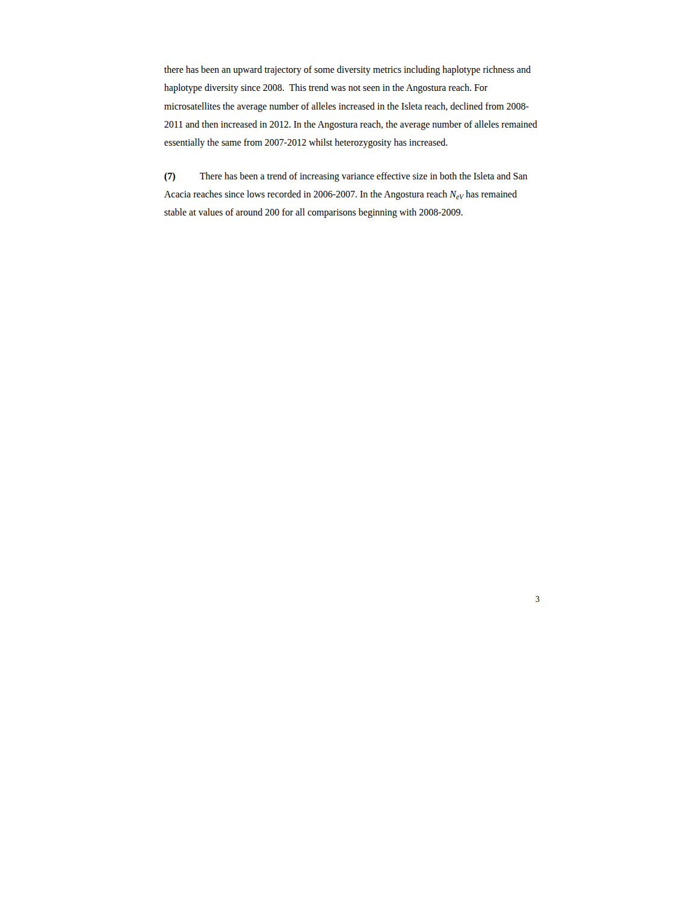there has been an upward trajectory of some diversity metrics including haplotype richness and haplotype diversity since 2008. This trend was not seen in the Angostura reach. For microsatellites the average number of alleles increased in the Isleta reach, declined from 2008-2011 and then increased in 2012. In the Angostura reach, the average number of alleles remained essentially the same from 2007-2012 whilst heterozygosity has increased.
(7) There has been a trend of increasing variance effective size in both the Isleta and San Acacia reaches since lows recorded in 2006-2007. In the Angostura reach NeV has remained stable at values of around 200 for all comparisons beginning with 2008-2009.
3